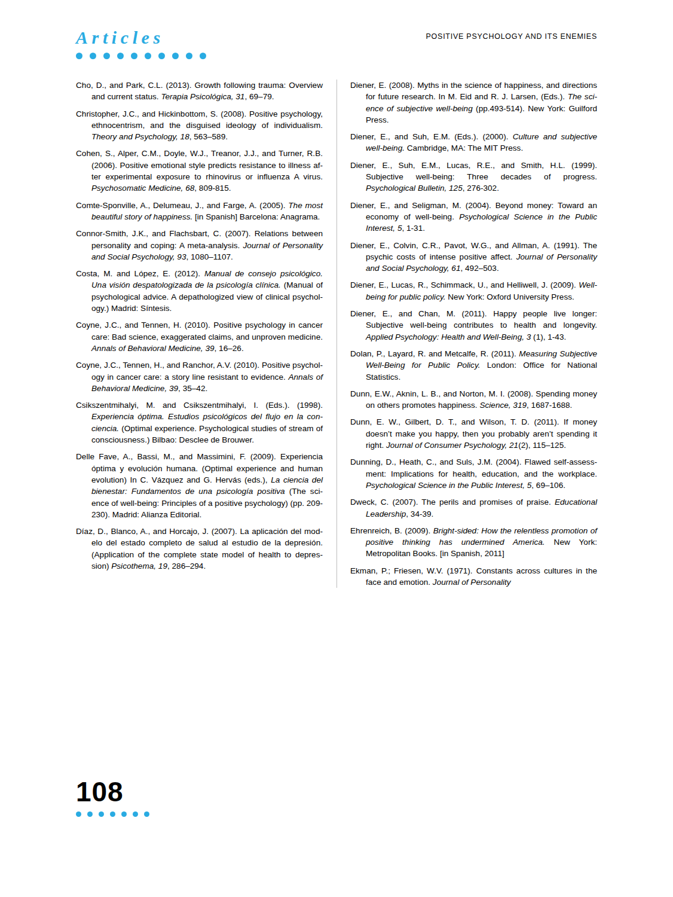Articles
Positive psychology and its enemies
Cho, D., and Park, C.L. (2013). Growth following trauma: Overview and current status. Terapia Psicológica, 31, 69–79.
Christopher, J.C., and Hickinbottom, S. (2008). Positive psychology, ethnocentrism, and the disguised ideology of individualism. Theory and Psychology, 18, 563–589.
Cohen, S., Alper, C.M., Doyle, W.J., Treanor, J.J., and Turner, R.B. (2006). Positive emotional style predicts resistance to illness after experimental exposure to rhinovirus or influenza A virus. Psychosomatic Medicine, 68, 809-815.
Comte-Sponville, A., Delumeau, J., and Farge, A. (2005). The most beautiful story of happiness. [in Spanish] Barcelona: Anagrama.
Connor-Smith, J.K., and Flachsbart, C. (2007). Relations between personality and coping: A meta-analysis. Journal of Personality and Social Psychology, 93, 1080–1107.
Costa, M. and López, E. (2012). Manual de consejo psicológico. Una visión despatologizada de la psicología clínica. (Manual of psychological advice. A depathologized view of clinical psychology.) Madrid: Síntesis.
Coyne, J.C., and Tennen, H. (2010). Positive psychology in cancer care: Bad science, exaggerated claims, and unproven medicine. Annals of Behavioral Medicine, 39, 16–26.
Coyne, J.C., Tennen, H., and Ranchor, A.V. (2010). Positive psychology in cancer care: a story line resistant to evidence. Annals of Behavioral Medicine, 39, 35–42.
Csikszentmihalyi, M. and Csikszentmihalyi, I. (Eds.). (1998). Experiencia óptima. Estudios psicológicos del flujo en la conciencia. (Optimal experience. Psychological studies of stream of consciousness.) Bilbao: Desclee de Brouwer.
Delle Fave, A., Bassi, M., and Massimini, F. (2009). Experiencia óptima y evolución humana. (Optimal experience and human evolution) In C. Vázquez and G. Hervás (eds.), La ciencia del bienestar: Fundamentos de una psicología positiva (The science of well-being: Principles of a positive psychology) (pp. 209-230). Madrid: Alianza Editorial.
Díaz, D., Blanco, A., and Horcajo, J. (2007). La aplicación del modelo del estado completo de salud al estudio de la depresión. (Application of the complete state model of health to depression) Psicothema, 19, 286–294.
Diener, E. (2008). Myths in the science of happiness, and directions for future research. In M. Eid and R. J. Larsen, (Eds.). The science of subjective well-being (pp.493-514). New York: Guilford Press.
Diener, E., and Suh, E.M. (Eds.). (2000). Culture and subjective well-being. Cambridge, MA: The MIT Press.
Diener, E., Suh, E.M., Lucas, R.E., and Smith, H.L. (1999). Subjective well-being: Three decades of progress. Psychological Bulletin, 125, 276-302.
Diener, E., and Seligman, M. (2004). Beyond money: Toward an economy of well-being. Psychological Science in the Public Interest, 5, 1-31.
Diener, E., Colvin, C.R., Pavot, W.G., and Allman, A. (1991). The psychic costs of intense positive affect. Journal of Personality and Social Psychology, 61, 492–503.
Diener, E., Lucas, R., Schimmack, U., and Helliwell, J. (2009). Well-being for public policy. New York: Oxford University Press.
Diener, E., and Chan, M. (2011). Happy people live longer: Subjective well-being contributes to health and longevity. Applied Psychology: Health and Well-Being, 3 (1), 1-43.
Dolan, P., Layard, R. and Metcalfe, R. (2011). Measuring Subjective Well-Being for Public Policy. London: Office for National Statistics.
Dunn, E.W., Aknin, L. B., and Norton, M. I. (2008). Spending money on others promotes happiness. Science, 319, 1687-1688.
Dunn, E. W., Gilbert, D. T., and Wilson, T. D. (2011). If money doesn’t make you happy, then you probably aren’t spending it right. Journal of Consumer Psychology, 21(2), 115–125.
Dunning, D., Heath, C., and Suls, J.M. (2004). Flawed self-assessment: Implications for health, education, and the workplace. Psychological Science in the Public Interest, 5, 69–106.
Dweck, C. (2007). The perils and promises of praise. Educational Leadership, 34-39.
Ehrenreich, B. (2009). Bright-sided: How the relentless promotion of positive thinking has undermined America. New York: Metropolitan Books. [in Spanish, 2011]
Ekman, P.; Friesen, W.V. (1971). Constants across cultures in the face and emotion. Journal of Personality
108